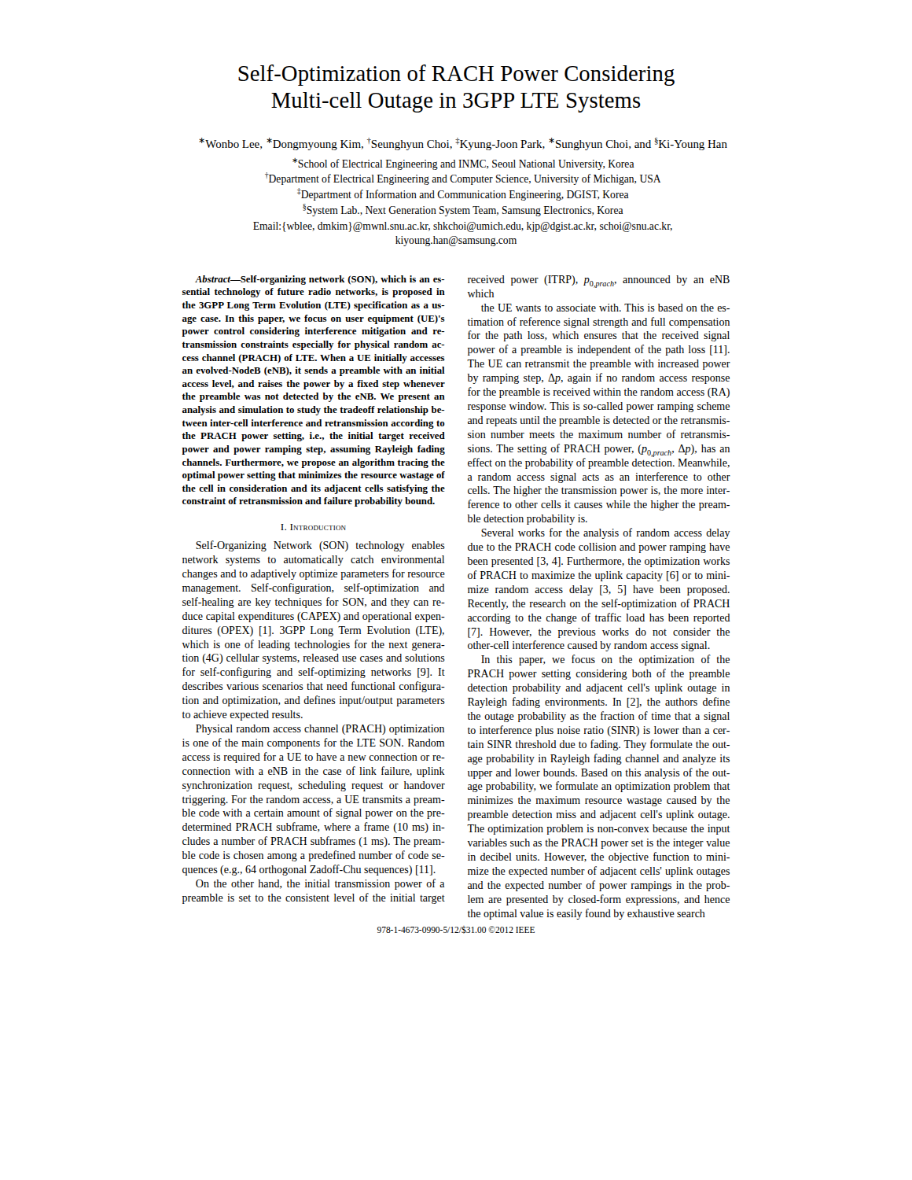Self-Optimization of RACH Power Considering
Multi-cell Outage in 3GPP LTE Systems
∗Wonbo Lee, ∗Dongmyoung Kim, †Seunghyun Choi, ‡Kyung-Joon Park, ∗Sunghyun Choi, and §Ki-Young Han
∗School of Electrical Engineering and INMC, Seoul National University, Korea
†Department of Electrical Engineering and Computer Science, University of Michigan, USA
‡Department of Information and Communication Engineering, DGIST, Korea
§System Lab., Next Generation System Team, Samsung Electronics, Korea
Email:{wblee, dmkim}@mwnl.snu.ac.kr, shkchoi@umich.edu, kjp@dgist.ac.kr, schoi@snu.ac.kr, kiyoung.han@samsung.com
Abstract—Self-organizing network (SON), which is an essential technology of future radio networks, is proposed in the 3GPP Long Term Evolution (LTE) specification as a usage case. In this paper, we focus on user equipment (UE)'s power control considering interference mitigation and retransmission constraints especially for physical random access channel (PRACH) of LTE. When a UE initially accesses an evolved-NodeB (eNB), it sends a preamble with an initial access level, and raises the power by a fixed step whenever the preamble was not detected by the eNB. We present an analysis and simulation to study the tradeoff relationship between inter-cell interference and retransmission according to the PRACH power setting, i.e., the initial target received power and power ramping step, assuming Rayleigh fading channels. Furthermore, we propose an algorithm tracing the optimal power setting that minimizes the resource wastage of the cell in consideration and its adjacent cells satisfying the constraint of retransmission and failure probability bound.
I. Introduction
Self-Organizing Network (SON) technology enables network systems to automatically catch environmental changes and to adaptively optimize parameters for resource management. Self-configuration, self-optimization and self-healing are key techniques for SON, and they can reduce capital expenditures (CAPEX) and operational expenditures (OPEX) [1]. 3GPP Long Term Evolution (LTE), which is one of leading technologies for the next generation (4G) cellular systems, released use cases and solutions for self-configuring and self-optimizing networks [9]. It describes various scenarios that need functional configuration and optimization, and defines input/output parameters to achieve expected results.
Physical random access channel (PRACH) optimization is one of the main components for the LTE SON. Random access is required for a UE to have a new connection or reconnection with a eNB in the case of link failure, uplink synchronization request, scheduling request or handover triggering. For the random access, a UE transmits a preamble code with a certain amount of signal power on the predetermined PRACH subframe, where a frame (10 ms) includes a number of PRACH subframes (1 ms). The preamble code is chosen among a predefined number of code sequences (e.g., 64 orthogonal Zadoff-Chu sequences) [11].
On the other hand, the initial transmission power of a preamble is set to the consistent level of the initial target received power (ITRP), p0,prach, announced by an eNB which
the UE wants to associate with. This is based on the estimation of reference signal strength and full compensation for the path loss, which ensures that the received signal power of a preamble is independent of the path loss [11]. The UE can retransmit the preamble with increased power by ramping step, Δp, again if no random access response for the preamble is received within the random access (RA) response window. This is so-called power ramping scheme and repeats until the preamble is detected or the retransmission number meets the maximum number of retransmissions. The setting of PRACH power, (p0,prach, Δp), has an effect on the probability of preamble detection. Meanwhile, a random access signal acts as an interference to other cells. The higher the transmission power is, the more interference to other cells it causes while the higher the preamble detection probability is.
Several works for the analysis of random access delay due to the PRACH code collision and power ramping have been presented [3, 4]. Furthermore, the optimization works of PRACH to maximize the uplink capacity [6] or to minimize random access delay [3, 5] have been proposed. Recently, the research on the self-optimization of PRACH according to the change of traffic load has been reported [7]. However, the previous works do not consider the other-cell interference caused by random access signal.
In this paper, we focus on the optimization of the PRACH power setting considering both of the preamble detection probability and adjacent cell's uplink outage in Rayleigh fading environments. In [2], the authors define the outage probability as the fraction of time that a signal to interference plus noise ratio (SINR) is lower than a certain SINR threshold due to fading. They formulate the outage probability in Rayleigh fading channel and analyze its upper and lower bounds. Based on this analysis of the outage probability, we formulate an optimization problem that minimizes the maximum resource wastage caused by the preamble detection miss and adjacent cell's uplink outage. The optimization problem is non-convex because the input variables such as the PRACH power set is the integer value in decibel units. However, the objective function to minimize the expected number of adjacent cells' uplink outages and the expected number of power rampings in the problem are presented by closed-form expressions, and hence the optimal value is easily found by exhaustive search
978-1-4673-0990-5/12/$31.00 ©2012 IEEE